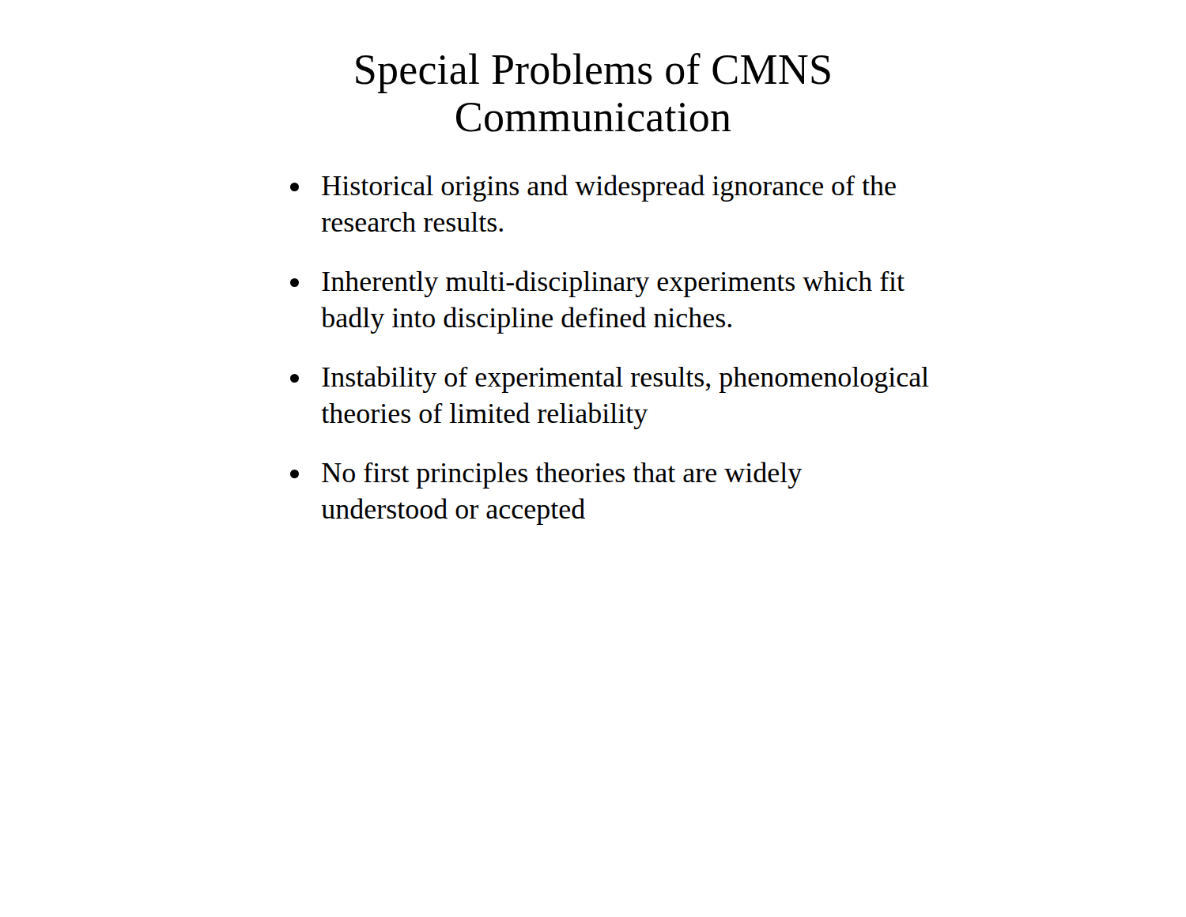Special Problems of CMNS Communication
Historical origins and widespread ignorance of the research results.
Inherently multi-disciplinary experiments which fit badly into discipline defined niches.
Instability of experimental results, phenomenological theories of limited reliability
No first principles theories that are widely understood or accepted